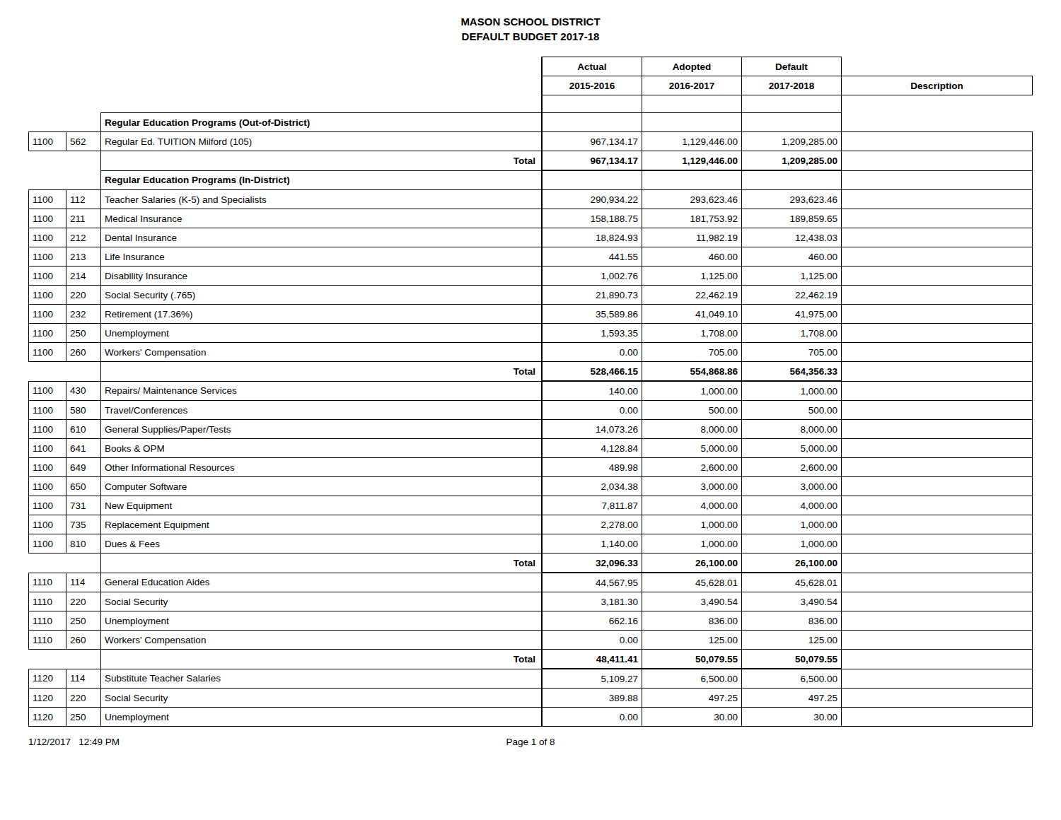MASON SCHOOL DISTRICT
DEFAULT BUDGET 2017-18
| | | | Actual | Adopted | Default | |
| | | | 2015-2016 | 2016-2017 | 2017-2018 | Description |
| | | Regular Education Programs (Out-of-District) | | | | |
| 1100 | 562 | Regular Ed. TUITION Milford (105) | 967,134.17 | 1,129,446.00 | 1,209,285.00 | |
| | | Total | 967,134.17 | 1,129,446.00 | 1,209,285.00 | |
| | | Regular Education Programs (In-District) | | | | |
| 1100 | 112 | Teacher Salaries (K-5) and Specialists | 290,934.22 | 293,623.46 | 293,623.46 | |
| 1100 | 211 | Medical Insurance | 158,188.75 | 181,753.92 | 189,859.65 | |
| 1100 | 212 | Dental Insurance | 18,824.93 | 11,982.19 | 12,438.03 | |
| 1100 | 213 | Life Insurance | 441.55 | 460.00 | 460.00 | |
| 1100 | 214 | Disability Insurance | 1,002.76 | 1,125.00 | 1,125.00 | |
| 1100 | 220 | Social Security (.765) | 21,890.73 | 22,462.19 | 22,462.19 | |
| 1100 | 232 | Retirement (17.36%) | 35,589.86 | 41,049.10 | 41,975.00 | |
| 1100 | 250 | Unemployment | 1,593.35 | 1,708.00 | 1,708.00 | |
| 1100 | 260 | Workers' Compensation | 0.00 | 705.00 | 705.00 | |
| | | Total | 528,466.15 | 554,868.86 | 564,356.33 | |
| 1100 | 430 | Repairs/ Maintenance Services | 140.00 | 1,000.00 | 1,000.00 | |
| 1100 | 580 | Travel/Conferences | 0.00 | 500.00 | 500.00 | |
| 1100 | 610 | General Supplies/Paper/Tests | 14,073.26 | 8,000.00 | 8,000.00 | |
| 1100 | 641 | Books & OPM | 4,128.84 | 5,000.00 | 5,000.00 | |
| 1100 | 649 | Other Informational Resources | 489.98 | 2,600.00 | 2,600.00 | |
| 1100 | 650 | Computer Software | 2,034.38 | 3,000.00 | 3,000.00 | |
| 1100 | 731 | New Equipment | 7,811.87 | 4,000.00 | 4,000.00 | |
| 1100 | 735 | Replacement Equipment | 2,278.00 | 1,000.00 | 1,000.00 | |
| 1100 | 810 | Dues & Fees | 1,140.00 | 1,000.00 | 1,000.00 | |
| | | Total | 32,096.33 | 26,100.00 | 26,100.00 | |
| 1110 | 114 | General Education Aides | 44,567.95 | 45,628.01 | 45,628.01 | |
| 1110 | 220 | Social Security | 3,181.30 | 3,490.54 | 3,490.54 | |
| 1110 | 250 | Unemployment | 662.16 | 836.00 | 836.00 | |
| 1110 | 260 | Workers' Compensation | 0.00 | 125.00 | 125.00 | |
| | | Total | 48,411.41 | 50,079.55 | 50,079.55 | |
| 1120 | 114 | Substitute Teacher Salaries | 5,109.27 | 6,500.00 | 6,500.00 | |
| 1120 | 220 | Social Security | 389.88 | 497.25 | 497.25 | |
| 1120 | 250 | Unemployment | 0.00 | 30.00 | 30.00 | |
1/12/2017 12:49 PM
Page 1 of 8